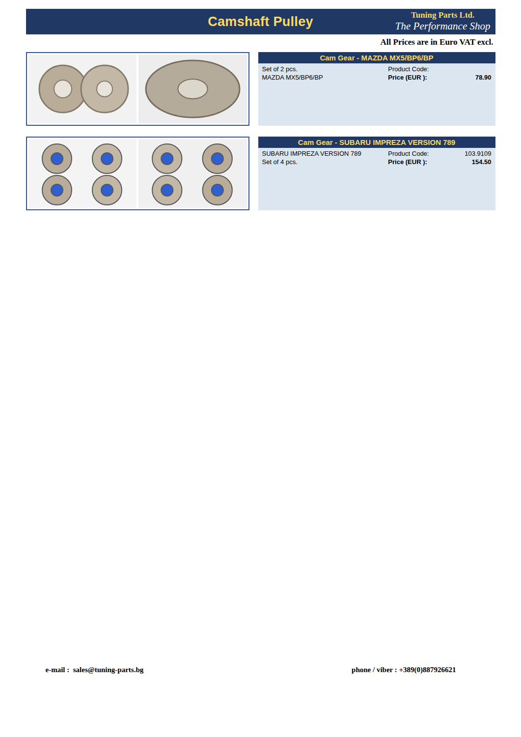Camshaft Pulley
Tuning Parts Ltd.
The Performance Shop
All Prices are in Euro VAT excl.
Cam Gear - MAZDA MX5/BP6/BP
Set of 2 pcs.
Product Code:
MAZDA MX5/BP6/BP
Price (EUR ): 78.90
Cam Gear - SUBARU IMPREZA VERSION 789
SUBARU IMPREZA VERSION 789
Product Code: 103.9109
Set of 4 pcs.
Price (EUR ): 154.50
e-mail : sales@tuning-parts.bg
phone / viber : +389(0)887926621